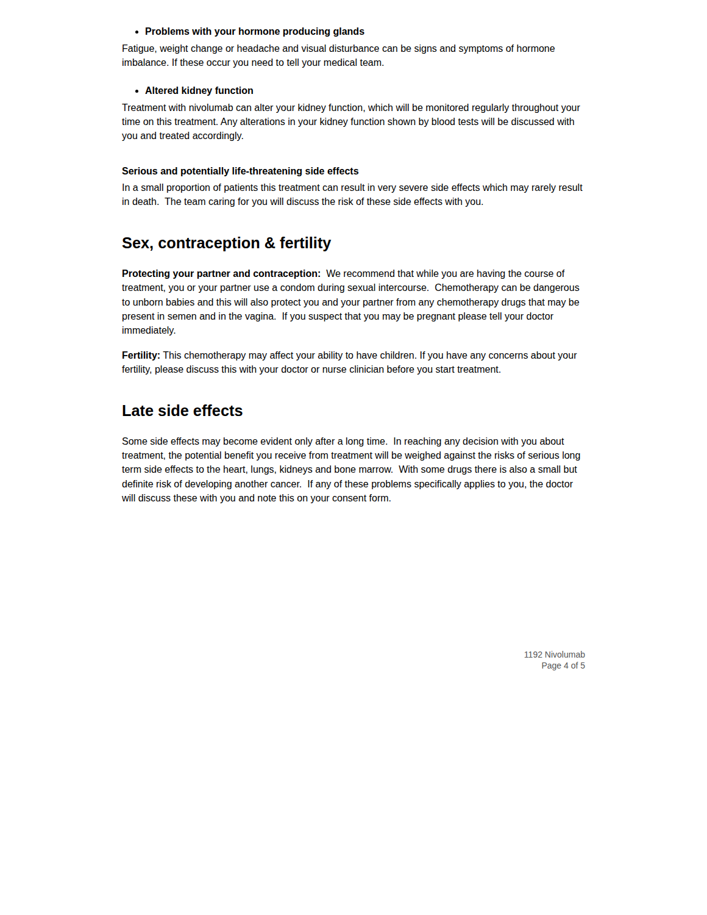Problems with your hormone producing glands
Fatigue, weight change or headache and visual disturbance can be signs and symptoms of hormone imbalance. If these occur you need to tell your medical team.
Altered kidney function
Treatment with nivolumab can alter your kidney function, which will be monitored regularly throughout your time on this treatment. Any alterations in your kidney function shown by blood tests will be discussed with you and treated accordingly.
Serious and potentially life-threatening side effects
In a small proportion of patients this treatment can result in very severe side effects which may rarely result in death. The team caring for you will discuss the risk of these side effects with you.
Sex, contraception & fertility
Protecting your partner and contraception: We recommend that while you are having the course of treatment, you or your partner use a condom during sexual intercourse. Chemotherapy can be dangerous to unborn babies and this will also protect you and your partner from any chemotherapy drugs that may be present in semen and in the vagina. If you suspect that you may be pregnant please tell your doctor immediately.
Fertility: This chemotherapy may affect your ability to have children. If you have any concerns about your fertility, please discuss this with your doctor or nurse clinician before you start treatment.
Late side effects
Some side effects may become evident only after a long time. In reaching any decision with you about treatment, the potential benefit you receive from treatment will be weighed against the risks of serious long term side effects to the heart, lungs, kidneys and bone marrow. With some drugs there is also a small but definite risk of developing another cancer. If any of these problems specifically applies to you, the doctor will discuss these with you and note this on your consent form.
1192 Nivolumab
Page 4 of 5